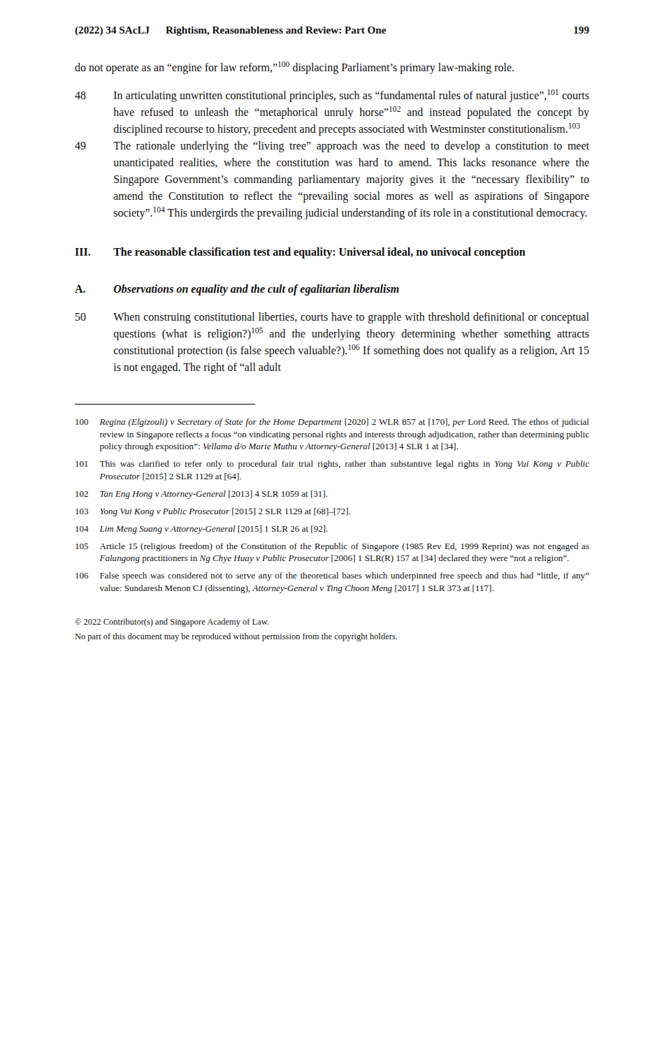(2022) 34 SAcLJ Rightism, Reasonableness and Review: Part One 199
do not operate as an “engine for law reform,”100 displacing Parliament’s primary law-making role.
48
In articulating unwritten constitutional principles, such as “fundamental rules of natural justice”,101 courts have refused to unleash the “metaphorical unruly horse”102 and instead populated the concept by disciplined recourse to history, precedent and precepts associated with Westminster constitutionalism.103
49
The rationale underlying the “living tree” approach was the need to develop a constitution to meet unanticipated realities, where the constitution was hard to amend. This lacks resonance where the Singapore Government’s commanding parliamentary majority gives it the “necessary flexibility” to amend the Constitution to reflect the “prevailing social mores as well as aspirations of Singapore society”.104 This undergirds the prevailing judicial understanding of its role in a constitutional democracy.
III. The reasonable classification test and equality: Universal ideal, no univocal conception
A. Observations on equality and the cult of egalitarian liberalism
50
When construing constitutional liberties, courts have to grapple with threshold definitional or conceptual questions (what is religion?)105 and the underlying theory determining whether something attracts constitutional protection (is false speech valuable?).106 If something does not qualify as a religion, Art 15 is not engaged. The right of “all adult
Regina (Elgizouli) v Secretary of State for the Home Department [2020] 2 WLR 857 at [170], per Lord Reed. The ethos of judicial review in Singapore reflects a focus “on vindicating personal rights and interests through adjudication, rather than determining public policy through exposition”: Vellama d/o Marie Muthu v Attorney-General [2013] 4 SLR 1 at [34].
This was clarified to refer only to procedural fair trial rights, rather than substantive legal rights in Yong Vui Kong v Public Prosecutor [2015] 2 SLR 1129 at [64].
Tan Eng Hong v Attorney-General [2013] 4 SLR 1059 at [31].
Yong Vui Kong v Public Prosecutor [2015] 2 SLR 1129 at [68]–[72].
Lim Meng Suang v Attorney-General [2015] 1 SLR 26 at [92].
Article 15 (religious freedom) of the Constitution of the Republic of Singapore (1985 Rev Ed, 1999 Reprint) was not engaged as Falungong practitioners in Ng Chye Huay v Public Prosecutor [2006] 1 SLR(R) 157 at [34] declared they were “not a religion”.
False speech was considered not to serve any of the theoretical bases which underpinned free speech and thus had “little, if any” value: Sundaresh Menon CJ (dissenting), Attorney-General v Ting Choon Meng [2017] 1 SLR 373 at [117].
© 2022 Contributor(s) and Singapore Academy of Law.
No part of this document may be reproduced without permission from the copyright holders.